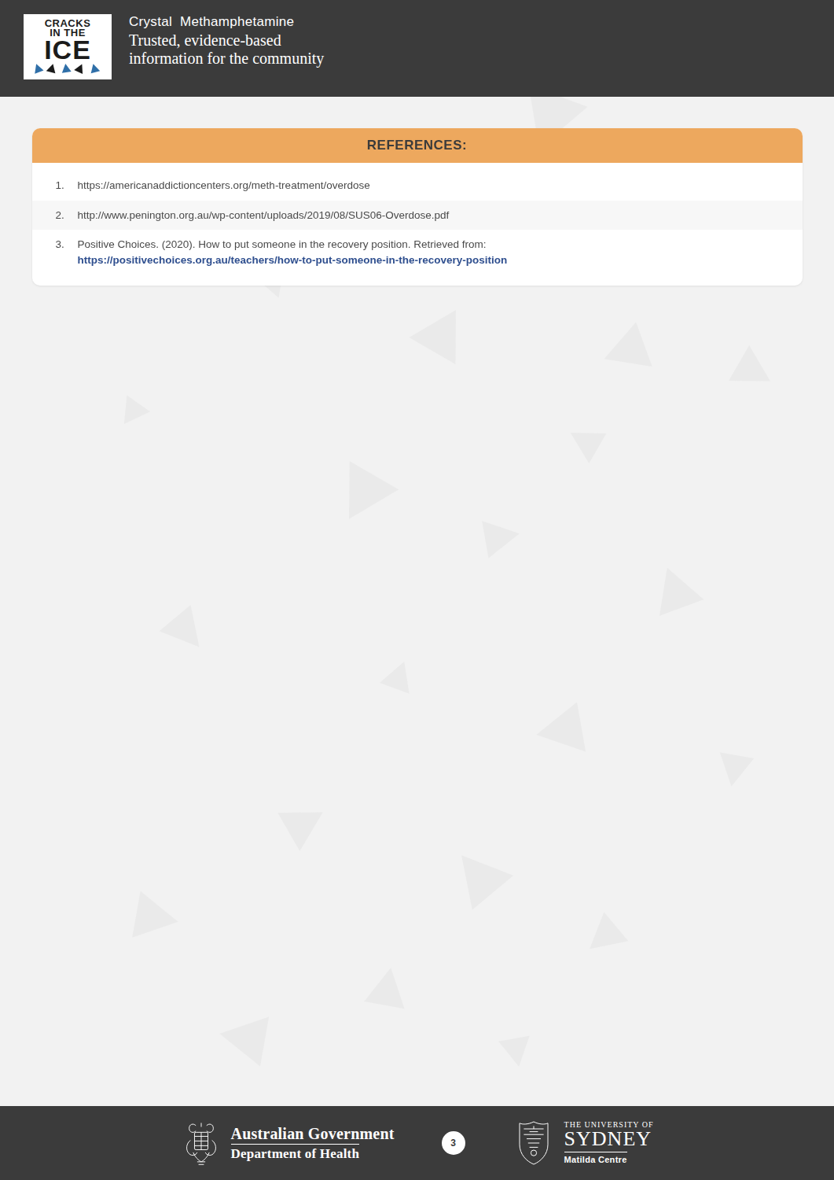CRACKS IN THE ICE
Crystal Methamphetamine
Trusted, evidence-based
information for the community
REFERENCES:
https://americanaddictioncenters.org/meth-treatment/overdose
http://www.penington.org.au/wp-content/uploads/2019/08/SUS06-Overdose.pdf
Positive Choices. (2020). How to put someone in the recovery position. Retrieved from:
https://positivechoices.org.au/teachers/how-to-put-someone-in-the-recovery-position
Australian Government
Department of Health
3
The University of
SYDNEY
Matilda Centre